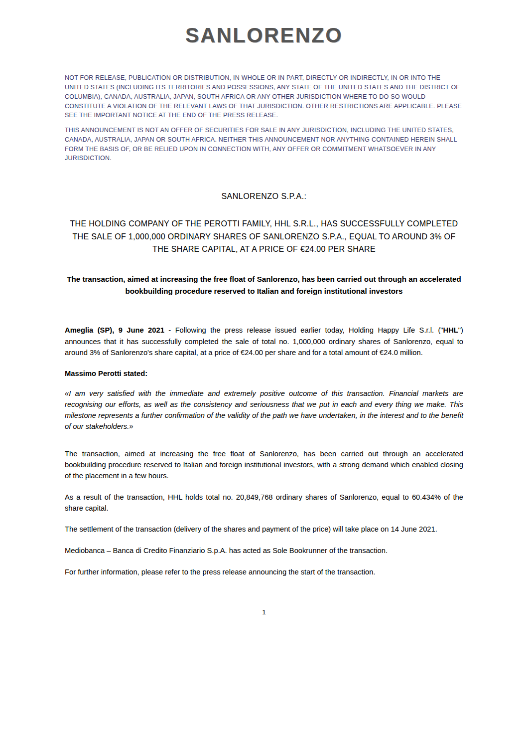SANLORENZO
NOT FOR RELEASE, PUBLICATION OR DISTRIBUTION, IN WHOLE OR IN PART, DIRECTLY OR INDIRECTLY, IN OR INTO THE UNITED STATES (INCLUDING ITS TERRITORIES AND POSSESSIONS, ANY STATE OF THE UNITED STATES AND THE DISTRICT OF COLUMBIA), CANADA, AUSTRALIA, JAPAN, SOUTH AFRICA OR ANY OTHER JURISDICTION WHERE TO DO SO WOULD CONSTITUTE A VIOLATION OF THE RELEVANT LAWS OF THAT JURISDICTION. OTHER RESTRICTIONS ARE APPLICABLE. PLEASE SEE THE IMPORTANT NOTICE AT THE END OF THE PRESS RELEASE.
THIS ANNOUNCEMENT IS NOT AN OFFER OF SECURITIES FOR SALE IN ANY JURISDICTION, INCLUDING THE UNITED STATES, CANADA, AUSTRALIA, JAPAN OR SOUTH AFRICA. NEITHER THIS ANNOUNCEMENT NOR ANYTHING CONTAINED HEREIN SHALL FORM THE BASIS OF, OR BE RELIED UPON IN CONNECTION WITH, ANY OFFER OR COMMITMENT WHATSOEVER IN ANY JURISDICTION.
SANLORENZO S.P.A.:
THE HOLDING COMPANY OF THE PEROTTI FAMILY, HHL S.R.L., HAS SUCCESSFULLY COMPLETED THE SALE OF 1,000,000 ORDINARY SHARES OF SANLORENZO S.P.A., EQUAL TO AROUND 3% OF THE SHARE CAPITAL, AT A PRICE OF €24.00 PER SHARE
The transaction, aimed at increasing the free float of Sanlorenzo, has been carried out through an accelerated bookbuilding procedure reserved to Italian and foreign institutional investors
Ameglia (SP), 9 June 2021 - Following the press release issued earlier today, Holding Happy Life S.r.l. ("HHL") announces that it has successfully completed the sale of total no. 1,000,000 ordinary shares of Sanlorenzo, equal to around 3% of Sanlorenzo's share capital, at a price of €24.00 per share and for a total amount of €24.0 million.
Massimo Perotti stated:
«I am very satisfied with the immediate and extremely positive outcome of this transaction. Financial markets are recognising our efforts, as well as the consistency and seriousness that we put in each and every thing we make. This milestone represents a further confirmation of the validity of the path we have undertaken, in the interest and to the benefit of our stakeholders.»
The transaction, aimed at increasing the free float of Sanlorenzo, has been carried out through an accelerated bookbuilding procedure reserved to Italian and foreign institutional investors, with a strong demand which enabled closing of the placement in a few hours.
As a result of the transaction, HHL holds total no. 20,849,768 ordinary shares of Sanlorenzo, equal to 60.434% of the share capital.
The settlement of the transaction (delivery of the shares and payment of the price) will take place on 14 June 2021.
Mediobanca – Banca di Credito Finanziario S.p.A. has acted as Sole Bookrunner of the transaction.
For further information, please refer to the press release announcing the start of the transaction.
1